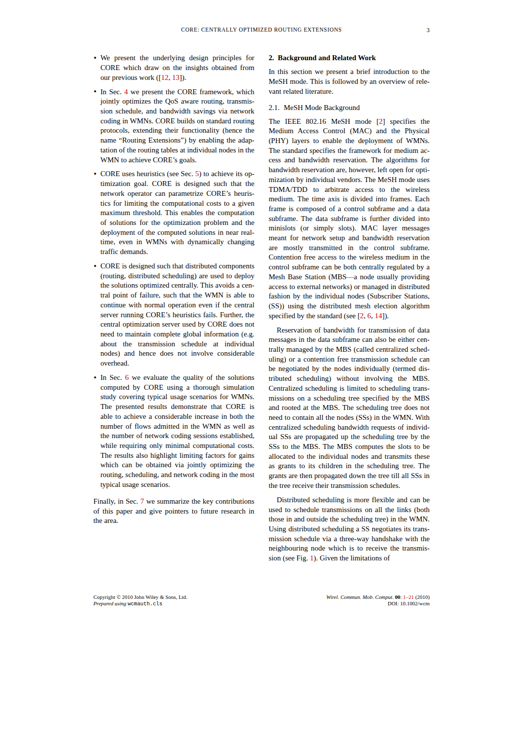CORE: Centrally Optimized Routing Extensions 3
We present the underlying design principles for CORE which draw on the insights obtained from our previous work ([12, 13]).
In Sec. 4 we present the CORE framework, which jointly optimizes the QoS aware routing, transmission schedule, and bandwidth savings via network coding in WMNs. CORE builds on standard routing protocols, extending their functionality (hence the name “Routing Extensions”) by enabling the adaptation of the routing tables at individual nodes in the WMN to achieve CORE’s goals.
CORE uses heuristics (see Sec. 5) to achieve its optimization goal. CORE is designed such that the network operator can parametrize CORE’s heuristics for limiting the computational costs to a given maximum threshold. This enables the computation of solutions for the optimization problem and the deployment of the computed solutions in near real-time, even in WMNs with dynamically changing traffic demands.
CORE is designed such that distributed components (routing, distributed scheduling) are used to deploy the solutions optimized centrally. This avoids a central point of failure, such that the WMN is able to continue with normal operation even if the central server running CORE’s heuristics fails. Further, the central optimization server used by CORE does not need to maintain complete global information (e.g. about the transmission schedule at individual nodes) and hence does not involve considerable overhead.
In Sec. 6 we evaluate the quality of the solutions computed by CORE using a thorough simulation study covering typical usage scenarios for WMNs. The presented results demonstrate that CORE is able to achieve a considerable increase in both the number of flows admitted in the WMN as well as the number of network coding sessions established, while requiring only minimal computational costs. The results also highlight limiting factors for gains which can be obtained via jointly optimizing the routing, scheduling, and network coding in the most typical usage scenarios.
Finally, in Sec. 7 we summarize the key contributions of this paper and give pointers to future research in the area.
2. Background and Related Work
In this section we present a brief introduction to the MeSH mode. This is followed by an overview of relevant related literature.
2.1. MeSH Mode Background
The IEEE 802.16 MeSH mode [2] specifies the Medium Access Control (MAC) and the Physical (PHY) layers to enable the deployment of WMNs. The standard specifies the framework for medium access and bandwidth reservation. The algorithms for bandwidth reservation are, however, left open for optimization by individual vendors. The MeSH mode uses TDMA/TDD to arbitrate access to the wireless medium. The time axis is divided into frames. Each frame is composed of a control subframe and a data subframe. The data subframe is further divided into minislots (or simply slots). MAC layer messages meant for network setup and bandwidth reservation are mostly transmitted in the control subframe. Contention free access to the wireless medium in the control subframe can be both centrally regulated by a Mesh Base Station (MBS—a node usually providing access to external networks) or managed in distributed fashion by the individual nodes (Subscriber Stations, (SS)) using the distributed mesh election algorithm specified by the standard (see [2, 6, 14]).
Reservation of bandwidth for transmission of data messages in the data subframe can also be either centrally managed by the MBS (called centralized scheduling) or a contention free transmission schedule can be negotiated by the nodes individually (termed distributed scheduling) without involving the MBS. Centralized scheduling is limited to scheduling transmissions on a scheduling tree specified by the MBS and rooted at the MBS. The scheduling tree does not need to contain all the nodes (SSs) in the WMN. With centralized scheduling bandwidth requests of individual SSs are propagated up the scheduling tree by the SSs to the MBS. The MBS computes the slots to be allocated to the individual nodes and transmits these as grants to its children in the scheduling tree. The grants are then propagated down the tree till all SSs in the tree receive their transmission schedules.
Distributed scheduling is more flexible and can be used to schedule transmissions on all the links (both those in and outside the scheduling tree) in the WMN. Using distributed scheduling a SS negotiates its transmission schedule via a three-way handshake with the neighbouring node which is to receive the transmission (see Fig. 1). Given the limitations of
Copyright © 2010 John Wiley & Sons, Ltd.
Prepared using wcmauth.cls
Wirel. Commun. Mob. Comput. 00: 1–21 (2010)
DOI: 10.1002/wcm